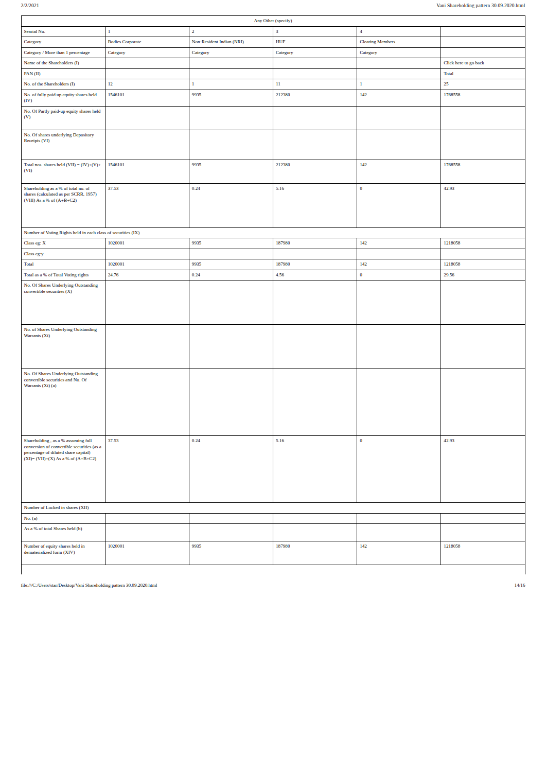2/2/2021
Vani Shareholding pattern 30.09.2020.html
| Any Other (specify) |
| Searial No. | 1 | 2 | 3 | 4 | |
| Category | Bodies Corporate | Non-Resident Indian (NRI) | HUF | Clearing Members | |
| Category / More than 1 percentage | Category | Category | Category | Category | |
| Name of the Shareholders (I) | | | | | Click here to go back |
| PAN (II) | | | | | Total |
| No. of the Shareholders (I) | 12 | 1 | 11 | 1 | 25 |
| No. of fully paid up equity shares held (IV) | 1546101 | 9935 | 212380 | 142 | 1768558 |
| No. Of Partly paid-up equity shares held (V) | | | | | |
| No. Of shares underlying Depository Receipts (VI) | | | | | |
| Total nos. shares held (VII) = (IV)+(V)+ (VI) | 1546101 | 9935 | 212380 | 142 | 1768558 |
| Shareholding as a % of total no. of shares (calculated as per SCRR, 1957) (VIII) As a % of (A+B+C2) | 37.53 | 0.24 | 5.16 | 0 | 42.93 |
| Number of Voting Rights held in each class of securities (IX) |
| Class eg: X | 1020001 | 9935 | 187980 | 142 | 1218058 |
| Class eg:y | | | | | |
| Total | 1020001 | 9935 | 187980 | 142 | 1218058 |
| Total as a % of Total Voting rights | 24.76 | 0.24 | 4.56 | 0 | 29.56 |
| No. Of Shares Underlying Outstanding convertible securities (X) | | | | | |
| No. of Shares Underlying Outstanding Warrants (Xi) | | | | | |
| No. Of Shares Underlying Outstanding convertible securities and No. Of Warrants (Xi) (a) | | | | | |
| Shareholding , as a % assuming full conversion of convertible securities (as a percentage of diluted share capital) (XI)= (VII)+(X) As a % of (A+B+C2) | 37.53 | 0.24 | 5.16 | 0 | 42.93 |
| Number of Locked in shares (XII) |
| No. (a) | | | | | |
| As a % of total Shares held (b) | | | | | |
| Number of equity shares held in dematerialized form (XIV) | 1020001 | 9935 | 187980 | 142 | 1218058 |
file:///C:/Users/star/Desktop/Vani Shareholding pattern 30.09.2020.html
14/16